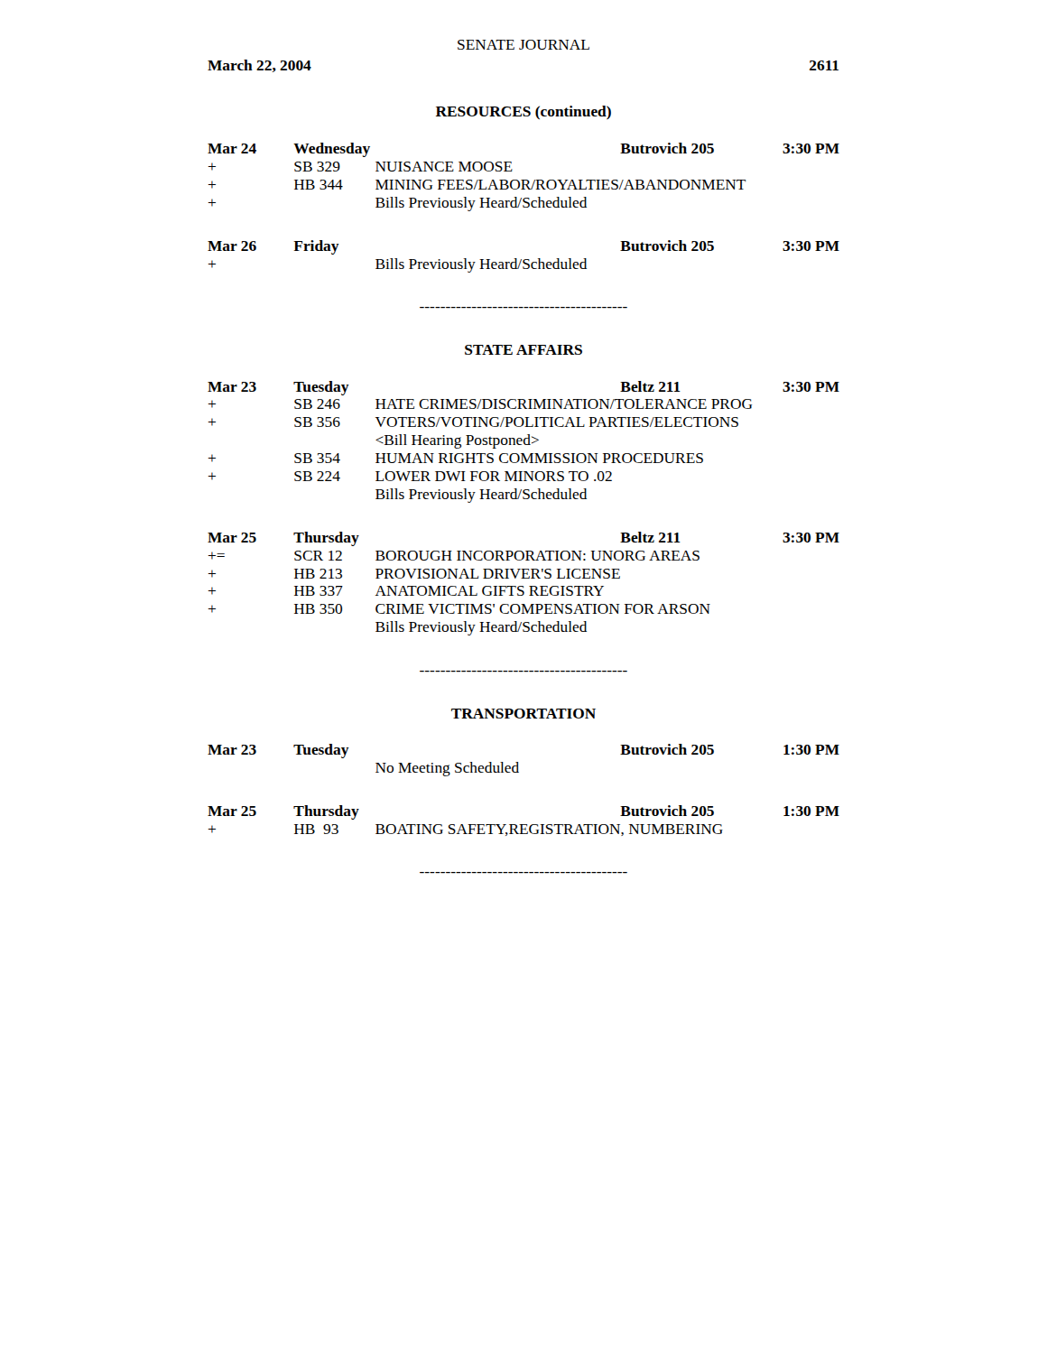SENATE JOURNAL
March 22, 2004 2611
RESOURCES (continued)
| Mar 24 | Wednesday | Butrovich 205 | 3:30 PM |
| + | SB 329 | NUISANCE MOOSE |
| + | HB 344 | MINING FEES/LABOR/ROYALTIES/ABANDONMENT |
| + | | Bills Previously Heard/Scheduled |
| Mar 26 | Friday | Butrovich 205 | 3:30 PM |
| + | | Bills Previously Heard/Scheduled |
----------------------------------------
STATE AFFAIRS
| Mar 23 | Tuesday | Beltz 211 | 3:30 PM |
| + | SB 246 | HATE CRIMES/DISCRIMINATION/TOLERANCE PROG |
| + | SB 356 | VOTERS/VOTING/POLITICAL PARTIES/ELECTIONS |
| | | <Bill Hearing Postponed> |
| + | SB 354 | HUMAN RIGHTS COMMISSION PROCEDURES |
| + | SB 224 | LOWER DWI FOR MINORS TO .02 |
| | | Bills Previously Heard/Scheduled |
| Mar 25 | Thursday | Beltz 211 | 3:30 PM |
| += | SCR 12 | BOROUGH INCORPORATION: UNORG AREAS |
| + | HB 213 | PROVISIONAL DRIVER'S LICENSE |
| + | HB 337 | ANATOMICAL GIFTS REGISTRY |
| + | HB 350 | CRIME VICTIMS' COMPENSATION FOR ARSON |
| | | Bills Previously Heard/Scheduled |
----------------------------------------
TRANSPORTATION
| Mar 23 | Tuesday | Butrovich 205 | 1:30 PM |
| | | No Meeting Scheduled |
| Mar 25 | Thursday | Butrovich 205 | 1:30 PM |
| + | HB 93 | BOATING SAFETY,REGISTRATION, NUMBERING |
----------------------------------------